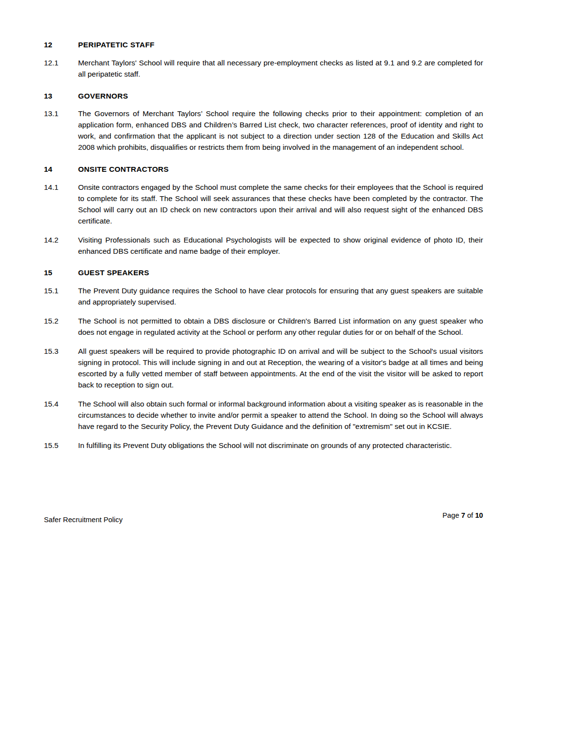12 PERIPATETIC STAFF
12.1 Merchant Taylors' School will require that all necessary pre-employment checks as listed at 9.1 and 9.2 are completed for all peripatetic staff.
13 GOVERNORS
13.1 The Governors of Merchant Taylors’ School require the following checks prior to their appointment: completion of an application form, enhanced DBS and Children’s Barred List check, two character references, proof of identity and right to work, and confirmation that the applicant is not subject to a direction under section 128 of the Education and Skills Act 2008 which prohibits, disqualifies or restricts them from being involved in the management of an independent school.
14 ONSITE CONTRACTORS
14.1 Onsite contractors engaged by the School must complete the same checks for their employees that the School is required to complete for its staff. The School will seek assurances that these checks have been completed by the contractor. The School will carry out an ID check on new contractors upon their arrival and will also request sight of the enhanced DBS certificate.
14.2 Visiting Professionals such as Educational Psychologists will be expected to show original evidence of photo ID, their enhanced DBS certificate and name badge of their employer.
15 GUEST SPEAKERS
15.1 The Prevent Duty guidance requires the School to have clear protocols for ensuring that any guest speakers are suitable and appropriately supervised.
15.2 The School is not permitted to obtain a DBS disclosure or Children's Barred List information on any guest speaker who does not engage in regulated activity at the School or perform any other regular duties for or on behalf of the School.
15.3 All guest speakers will be required to provide photographic ID on arrival and will be subject to the School's usual visitors signing in protocol. This will include signing in and out at Reception, the wearing of a visitor's badge at all times and being escorted by a fully vetted member of staff between appointments. At the end of the visit the visitor will be asked to report back to reception to sign out.
15.4 The School will also obtain such formal or informal background information about a visiting speaker as is reasonable in the circumstances to decide whether to invite and/or permit a speaker to attend the School. In doing so the School will always have regard to the Security Policy, the Prevent Duty Guidance and the definition of "extremism" set out in KCSIE.
15.5 In fulfilling its Prevent Duty obligations the School will not discriminate on grounds of any protected characteristic.
Safer Recruitment Policy
Page 7 of 10